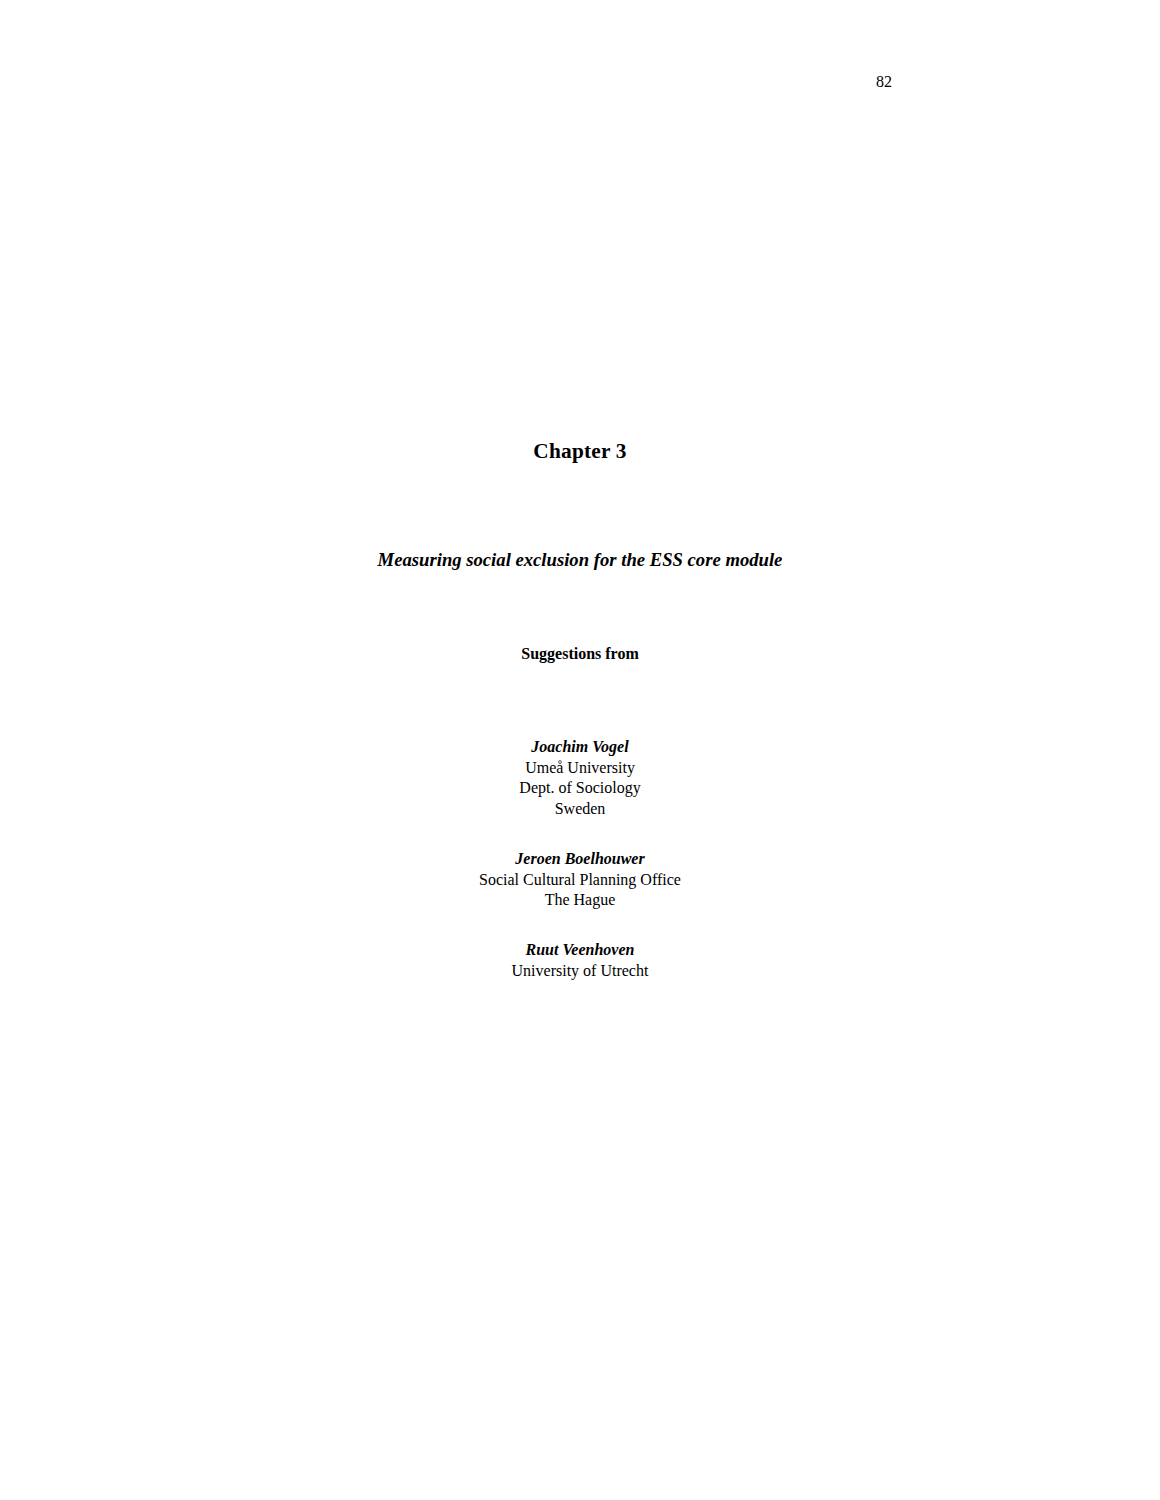82
Chapter 3
Measuring social exclusion for the ESS core module
Suggestions from
Joachim Vogel
Umeå University
Dept. of Sociology
Sweden
Jeroen Boelhouwer
Social Cultural Planning Office
The Hague
Ruut Veenhoven
University of Utrecht